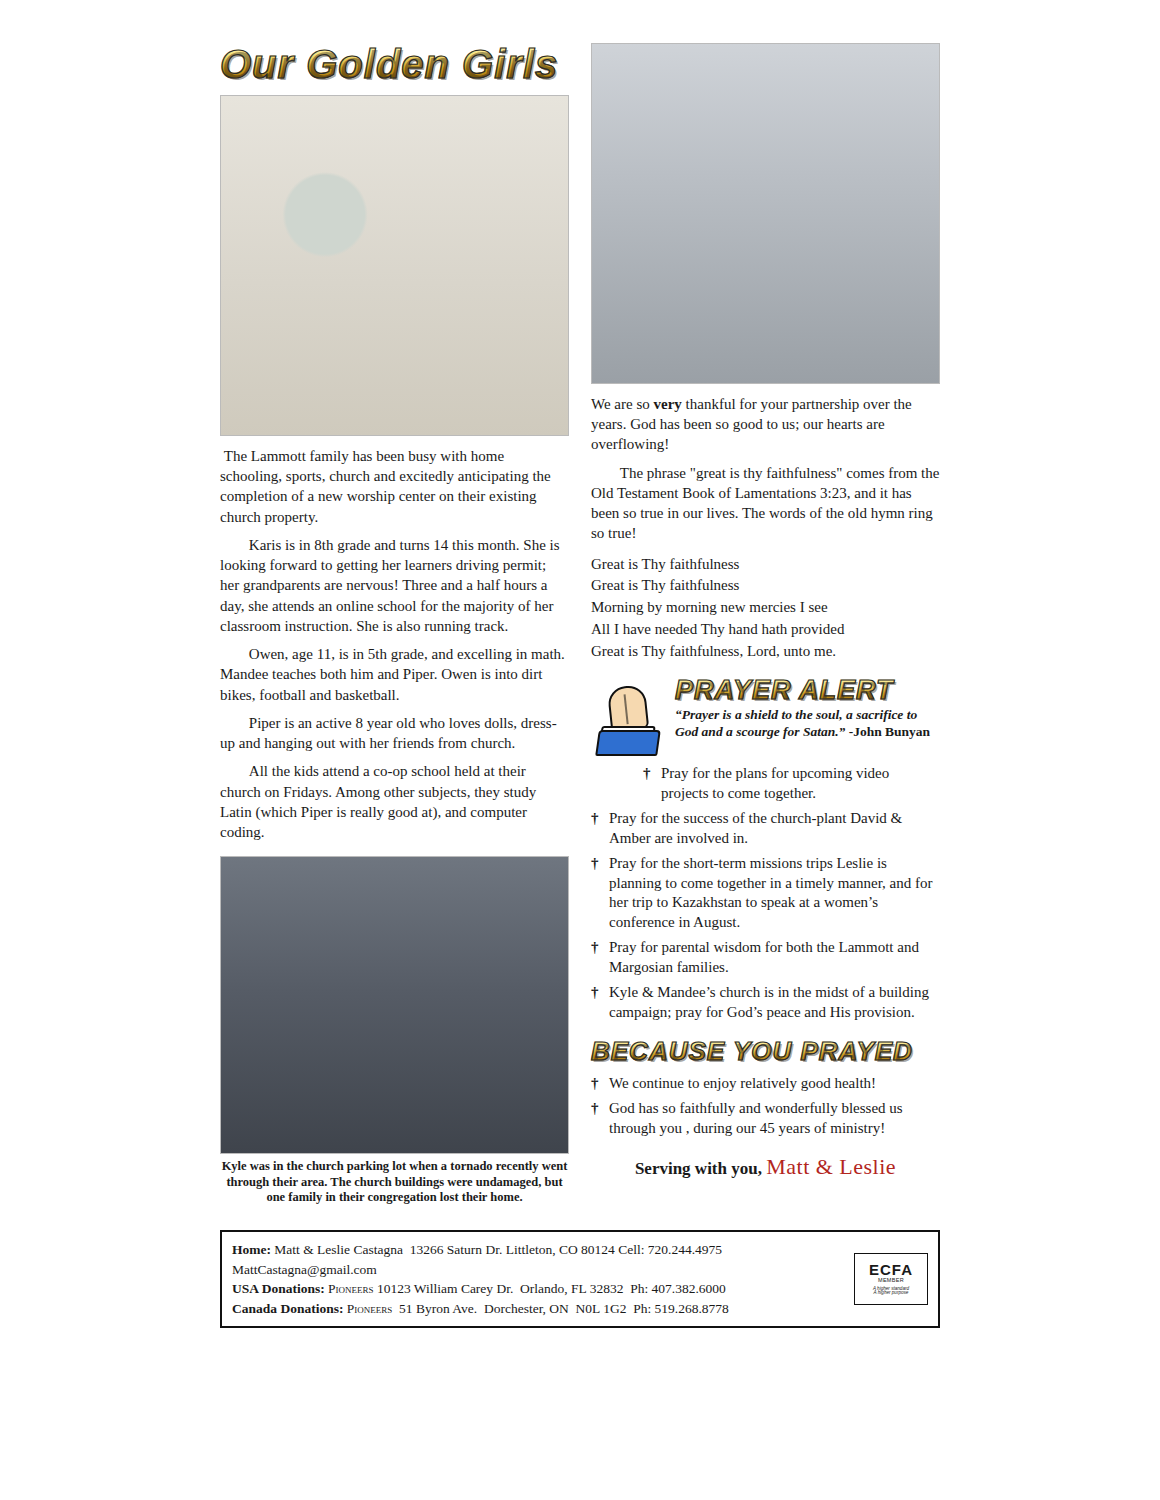Our Golden Girls
The Lammott family has been busy with home schooling, sports, church and excitedly anticipating the completion of a new worship center on their existing church property.
Karis is in 8th grade and turns 14 this month. She is looking forward to getting her learners driving permit; her grandparents are nervous! Three and a half hours a day, she attends an online school for the majority of her classroom instruction. She is also running track.
Owen, age 11, is in 5th grade, and excelling in math. Mandee teaches both him and Piper. Owen is into dirt bikes, football and basketball.
Piper is an active 8 year old who loves dolls, dress-up and hanging out with her friends from church.
All the kids attend a co-op school held at their church on Fridays. Among other subjects, they study Latin (which Piper is really good at), and computer coding.
Kyle was in the church parking lot when a tornado recently went through their area. The church buildings were undamaged, but one family in their congregation lost their home.
We are so very thankful for your partnership over the years. God has been so good to us; our hearts are overflowing!
The phrase "great is thy faithfulness" comes from the Old Testament Book of Lamentations 3:23, and it has been so true in our lives. The words of the old hymn ring so true!
Great is Thy faithfulness
Great is Thy faithfulness
Morning by morning new mercies I see
All I have needed Thy hand hath provided
Great is Thy faithfulness, Lord, unto me.
PRAYER ALERT
“Prayer is a shield to the soul, a sacrifice to God and a scourge for Satan.” -John Bunyan
Pray for the plans for upcoming video projects to come together.
Pray for the success of the church-plant David & Amber are involved in.
Pray for the short-term missions trips Leslie is planning to come together in a timely manner, and for her trip to Kazakhstan to speak at a women’s conference in August.
Pray for parental wisdom for both the Lammott and Margosian families.
Kyle & Mandee’s church is in the midst of a building campaign; pray for God’s peace and His provision.
BECAUSE YOU PRAYED
We continue to enjoy relatively good health!
God has so faithfully and wonderfully blessed us through you , during our 45 years of ministry!
Serving with you, Matt & Leslie
Home: Matt & Leslie Castagna 13266 Saturn Dr. Littleton, CO 80124 Cell: 720.244.4975 MattCastagna@gmail.com
USA Donations: Pioneers 10123 William Carey Dr. Orlando, FL 32832 Ph: 407.382.6000
Canada Donations: Pioneers 51 Byron Ave. Dorchester, ON N0L 1G2 Ph: 519.268.8778
ECFA
MEMBER
A higher standard
A higher purpose